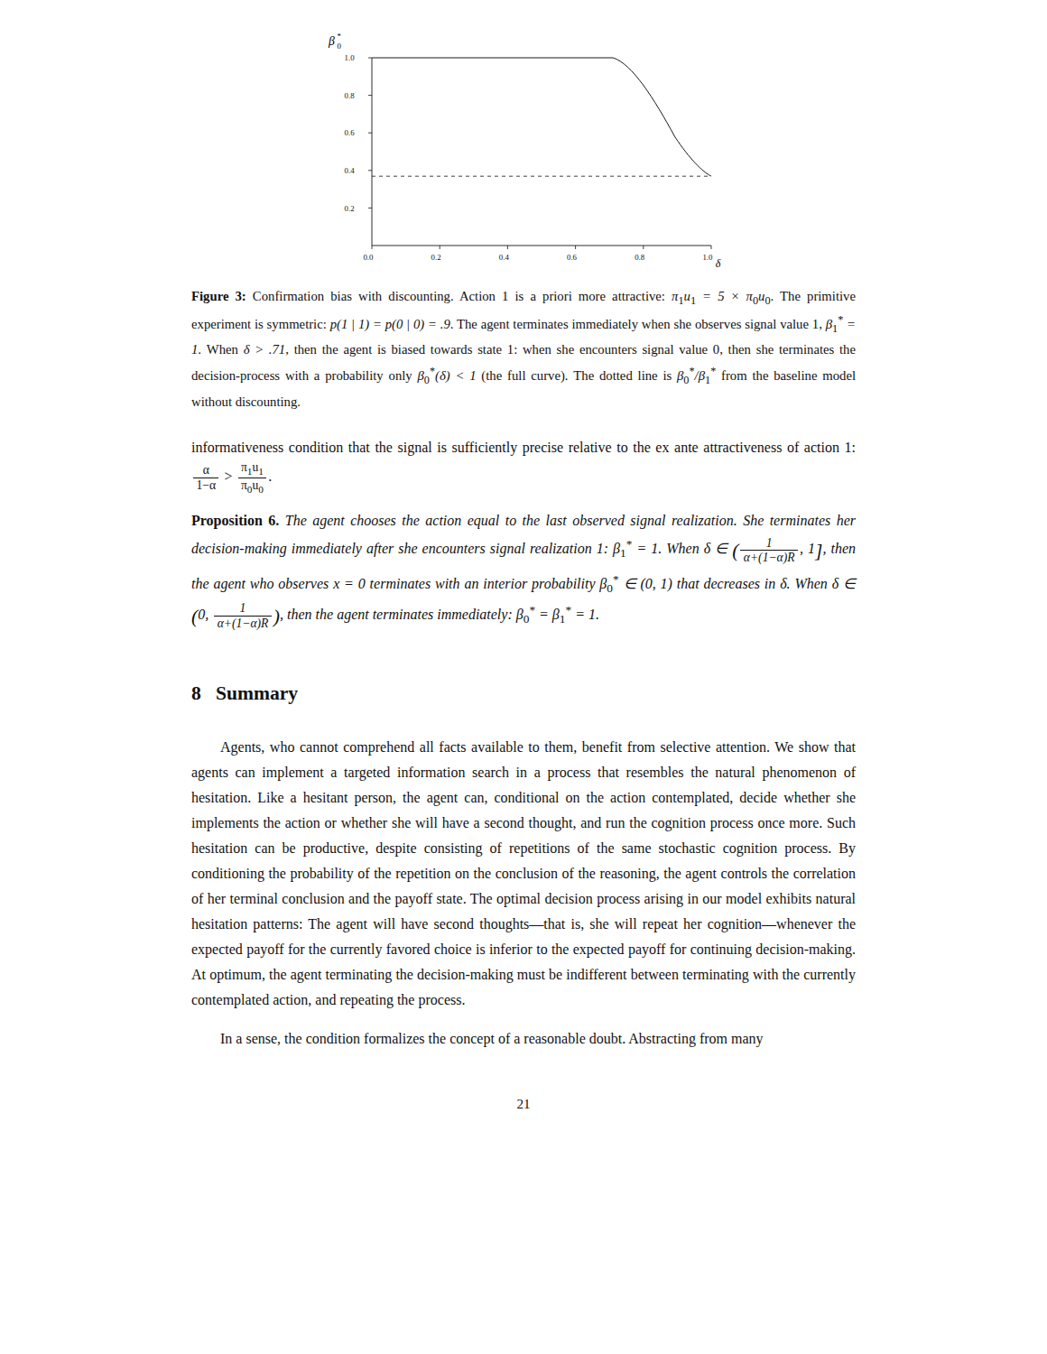β 0 * 1.0 0.8 0.6 0.4 0.2 0.0 0.2 0.4 0.6 0.8 1.0 δ
Figure 3: Confirmation bias with discounting. Action 1 is a priori more attractive: π1u1 = 5 × π0u0. The primitive experiment is symmetric: p(1 | 1) = p(0 | 0) = .9. The agent terminates immediately when she observes signal value 1, β1* = 1. When δ > .71, then the agent is biased towards state 1: when she encounters signal value 0, then she terminates the decision-process with a probability only β0*(δ) < 1 (the full curve). The dotted line is β0*/β1* from the baseline model without discounting.
informativeness condition that the signal is sufficiently precise relative to the ex ante attractiveness of action 1: α 1−α > π1u1 π0u0.
Proposition 6. The agent chooses the action equal to the last observed signal realization. She terminates her decision-making immediately after she encounters signal realization 1: β1* = 1. When δ ∈ (1 α+(1−α)R, 1], then the agent who observes x = 0 terminates with an interior probability β0* ∈ (0, 1) that decreases in δ. When δ ∈ (0, 1 α+(1−α)R), then the agent terminates immediately: β0* = β1* = 1.
8 Summary
Agents, who cannot comprehend all facts available to them, benefit from selective attention. We show that agents can implement a targeted information search in a process that resembles the natural phenomenon of hesitation. Like a hesitant person, the agent can, conditional on the action contemplated, decide whether she implements the action or whether she will have a second thought, and run the cognition process once more. Such hesitation can be productive, despite consisting of repetitions of the same stochastic cognition process. By conditioning the probability of the repetition on the conclusion of the reasoning, the agent controls the correlation of her terminal conclusion and the payoff state. The optimal decision process arising in our model exhibits natural hesitation patterns: The agent will have second thoughts—that is, she will repeat her cognition—whenever the expected payoff for the currently favored choice is inferior to the expected payoff for continuing decision-making. At optimum, the agent terminating the decision-making must be indifferent between terminating with the currently contemplated action, and repeating the process.
In a sense, the condition formalizes the concept of a reasonable doubt. Abstracting from many
21